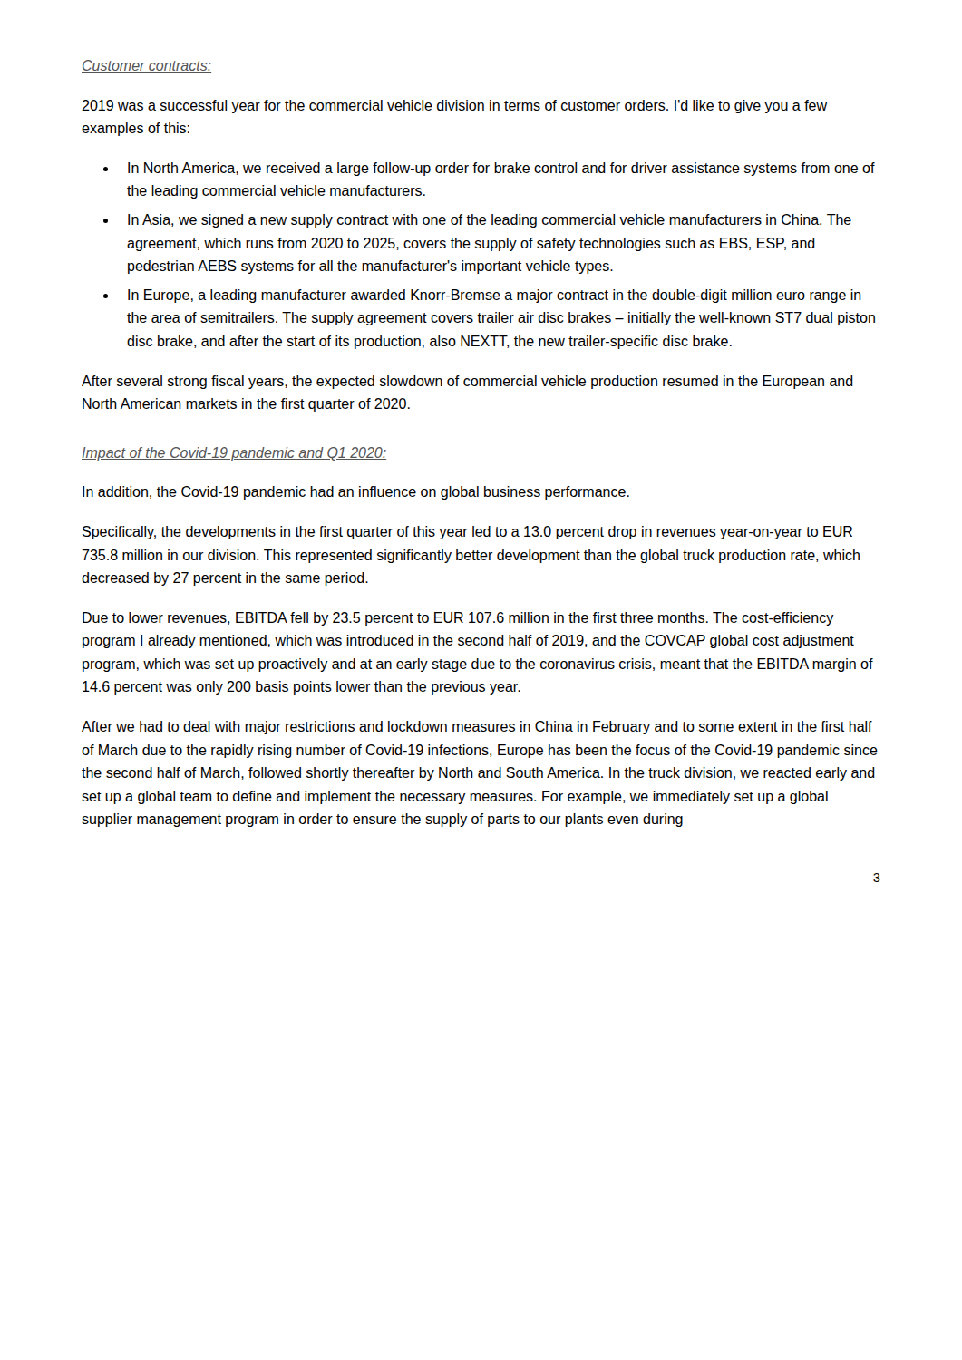Customer contracts:
2019 was a successful year for the commercial vehicle division in terms of customer orders. I'd like to give you a few examples of this:
In North America, we received a large follow-up order for brake control and for driver assistance systems from one of the leading commercial vehicle manufacturers.
In Asia, we signed a new supply contract with one of the leading commercial vehicle manufacturers in China. The agreement, which runs from 2020 to 2025, covers the supply of safety technologies such as EBS, ESP, and pedestrian AEBS systems for all the manufacturer's important vehicle types.
In Europe, a leading manufacturer awarded Knorr-Bremse a major contract in the double-digit million euro range in the area of semitrailers. The supply agreement covers trailer air disc brakes – initially the well-known ST7 dual piston disc brake, and after the start of its production, also NEXTT, the new trailer-specific disc brake.
After several strong fiscal years, the expected slowdown of commercial vehicle production resumed in the European and North American markets in the first quarter of 2020.
Impact of the Covid-19 pandemic and Q1 2020:
In addition, the Covid-19 pandemic had an influence on global business performance.
Specifically, the developments in the first quarter of this year led to a 13.0 percent drop in revenues year-on-year to EUR 735.8 million in our division. This represented significantly better development than the global truck production rate, which decreased by 27 percent in the same period.
Due to lower revenues, EBITDA fell by 23.5 percent to EUR 107.6 million in the first three months. The cost-efficiency program I already mentioned, which was introduced in the second half of 2019, and the COVCAP global cost adjustment program, which was set up proactively and at an early stage due to the coronavirus crisis, meant that the EBITDA margin of 14.6 percent was only 200 basis points lower than the previous year.
After we had to deal with major restrictions and lockdown measures in China in February and to some extent in the first half of March due to the rapidly rising number of Covid-19 infections, Europe has been the focus of the Covid-19 pandemic since the second half of March, followed shortly thereafter by North and South America. In the truck division, we reacted early and set up a global team to define and implement the necessary measures. For example, we immediately set up a global supplier management program in order to ensure the supply of parts to our plants even during
3